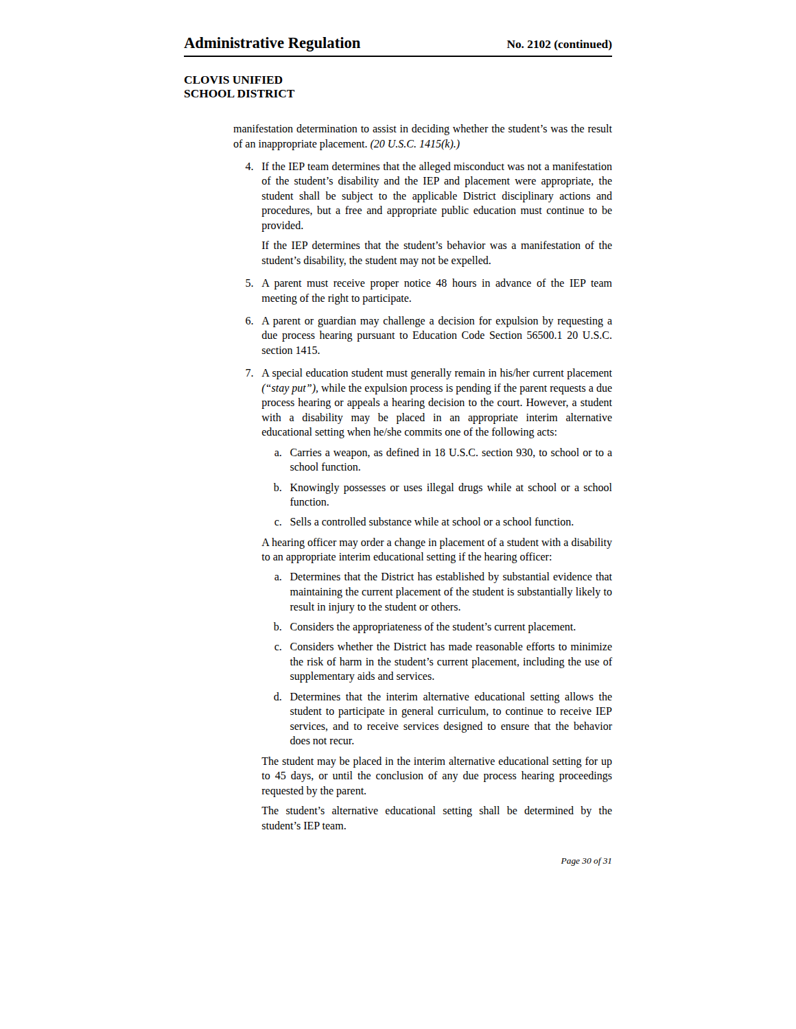Administrative Regulation
No. 2102 (continued)
CLOVIS UNIFIED
SCHOOL DISTRICT
manifestation determination to assist in deciding whether the student’s was the result of an inappropriate placement. (20 U.S.C. 1415(k).)
If the IEP team determines that the alleged misconduct was not a manifestation of the student’s disability and the IEP and placement were appropriate, the student shall be subject to the applicable District disciplinary actions and procedures, but a free and appropriate public education must continue to be provided.
If the IEP determines that the student’s behavior was a manifestation of the student’s disability, the student may not be expelled.
A parent must receive proper notice 48 hours in advance of the IEP team meeting of the right to participate.
A parent or guardian may challenge a decision for expulsion by requesting a due process hearing pursuant to Education Code Section 56500.1 20 U.S.C. section 1415.
A special education student must generally remain in his/her current placement (“stay put”), while the expulsion process is pending if the parent requests a due process hearing or appeals a hearing decision to the court. However, a student with a disability may be placed in an appropriate interim alternative educational setting when he/she commits one of the following acts:
Carries a weapon, as defined in 18 U.S.C. section 930, to school or to a school function.
Knowingly possesses or uses illegal drugs while at school or a school function.
Sells a controlled substance while at school or a school function.
A hearing officer may order a change in placement of a student with a disability to an appropriate interim educational setting if the hearing officer:
Determines that the District has established by substantial evidence that maintaining the current placement of the student is substantially likely to result in injury to the student or others.
Considers the appropriateness of the student’s current placement.
Considers whether the District has made reasonable efforts to minimize the risk of harm in the student’s current placement, including the use of supplementary aids and services.
Determines that the interim alternative educational setting allows the student to participate in general curriculum, to continue to receive IEP services, and to receive services designed to ensure that the behavior does not recur.
The student may be placed in the interim alternative educational setting for up to 45 days, or until the conclusion of any due process hearing proceedings requested by the parent.
The student’s alternative educational setting shall be determined by the student’s IEP team.
Page 30 of 31